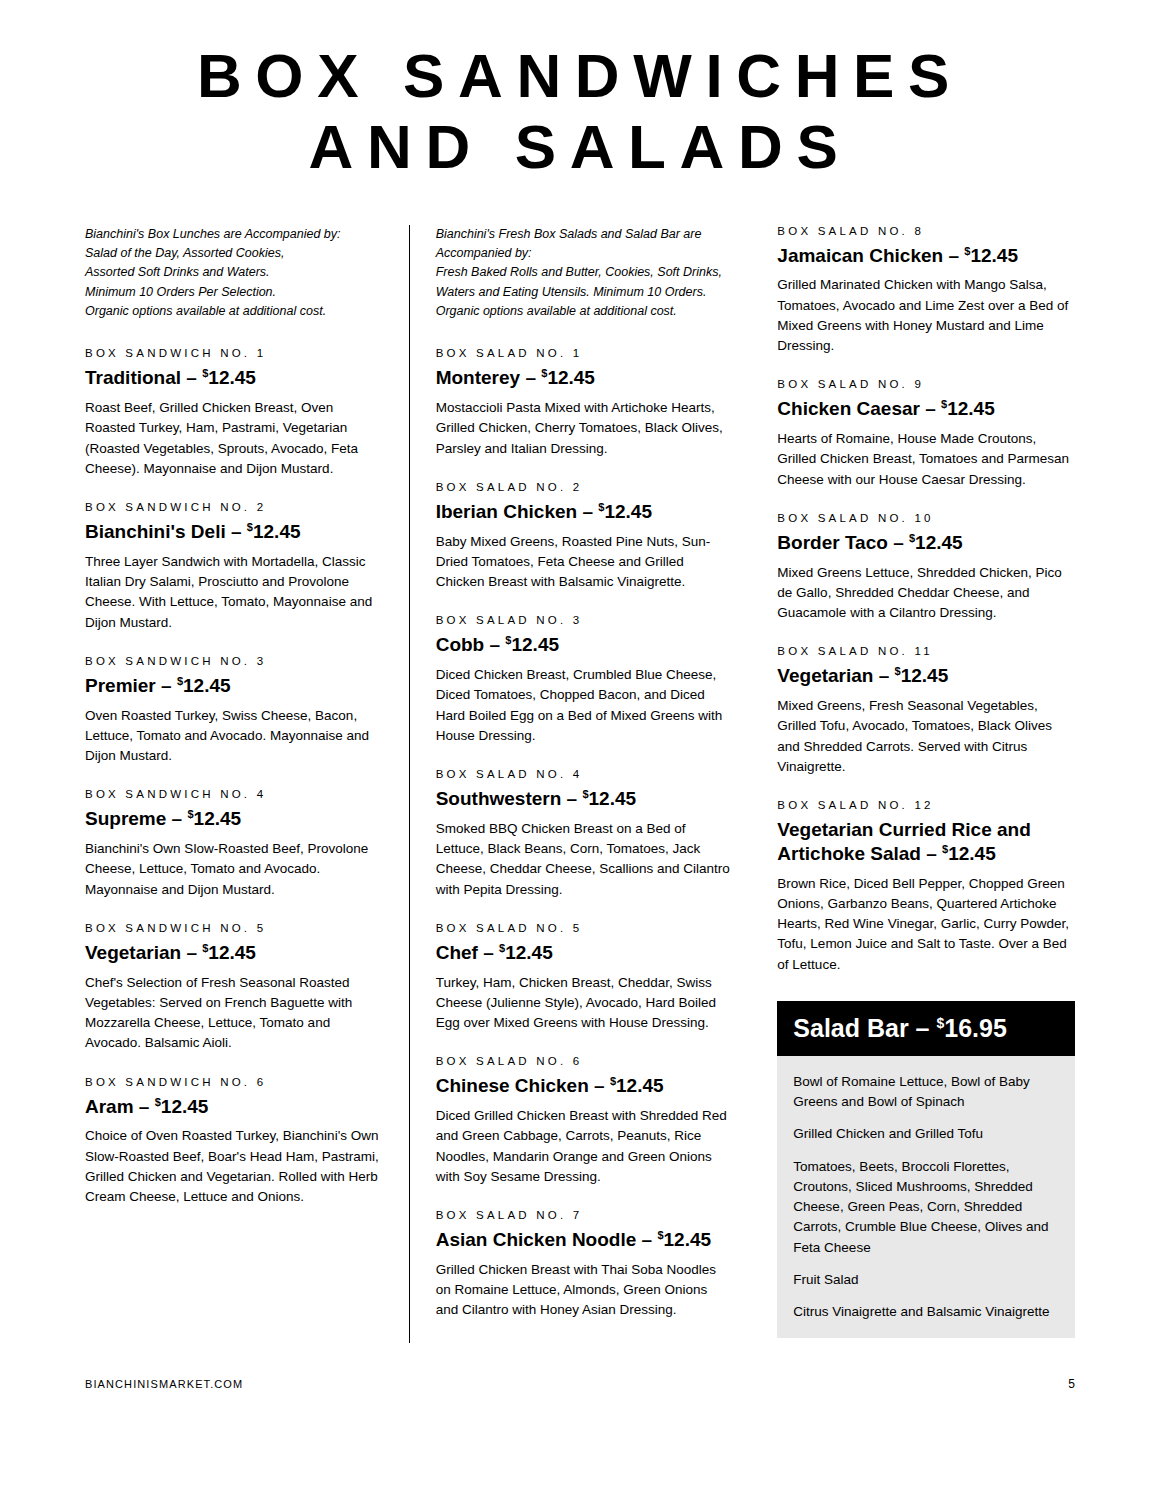Box Sandwiches
and Salads
Bianchini's Box Lunches are Accompanied by:
Salad of the Day, Assorted Cookies,
Assorted Soft Drinks and Waters.
Minimum 10 Orders Per Selection.
Organic options available at additional cost.
Box Sandwich No. 1
Traditional – $12.45
Roast Beef, Grilled Chicken Breast, Oven Roasted Turkey, Ham, Pastrami, Vegetarian (Roasted Vegetables, Sprouts, Avocado, Feta Cheese). Mayonnaise and Dijon Mustard.
Box Sandwich No. 2
Bianchini's Deli – $12.45
Three Layer Sandwich with Mortadella, Classic Italian Dry Salami, Prosciutto and Provolone Cheese. With Lettuce, Tomato, Mayonnaise and Dijon Mustard.
Box Sandwich No. 3
Premier – $12.45
Oven Roasted Turkey, Swiss Cheese, Bacon, Lettuce, Tomato and Avocado. Mayonnaise and Dijon Mustard.
Box Sandwich No. 4
Supreme – $12.45
Bianchini's Own Slow-Roasted Beef, Provolone Cheese, Lettuce, Tomato and Avocado. Mayonnaise and Dijon Mustard.
Box Sandwich No. 5
Vegetarian – $12.45
Chef's Selection of Fresh Seasonal Roasted Vegetables: Served on French Baguette with Mozzarella Cheese, Lettuce, Tomato and Avocado. Balsamic Aioli.
Box Sandwich No. 6
Aram – $12.45
Choice of Oven Roasted Turkey, Bianchini's Own Slow-Roasted Beef, Boar's Head Ham, Pastrami, Grilled Chicken and Vegetarian. Rolled with Herb Cream Cheese, Lettuce and Onions.
Bianchini's Fresh Box Salads and Salad Bar are Accompanied by:
Fresh Baked Rolls and Butter, Cookies, Soft Drinks, Waters and Eating Utensils. Minimum 10 Orders.
Organic options available at additional cost.
Box Salad No. 1
Monterey – $12.45
Mostaccioli Pasta Mixed with Artichoke Hearts, Grilled Chicken, Cherry Tomatoes, Black Olives, Parsley and Italian Dressing.
Box Salad No. 2
Iberian Chicken – $12.45
Baby Mixed Greens, Roasted Pine Nuts, Sun-Dried Tomatoes, Feta Cheese and Grilled Chicken Breast with Balsamic Vinaigrette.
Box Salad No. 3
Cobb – $12.45
Diced Chicken Breast, Crumbled Blue Cheese, Diced Tomatoes, Chopped Bacon, and Diced Hard Boiled Egg on a Bed of Mixed Greens with House Dressing.
Box Salad No. 4
Southwestern – $12.45
Smoked BBQ Chicken Breast on a Bed of Lettuce, Black Beans, Corn, Tomatoes, Jack Cheese, Cheddar Cheese, Scallions and Cilantro with Pepita Dressing.
Box Salad No. 5
Chef – $12.45
Turkey, Ham, Chicken Breast, Cheddar, Swiss Cheese (Julienne Style), Avocado, Hard Boiled Egg over Mixed Greens with House Dressing.
Box Salad No. 6
Chinese Chicken – $12.45
Diced Grilled Chicken Breast with Shredded Red and Green Cabbage, Carrots, Peanuts, Rice Noodles, Mandarin Orange and Green Onions with Soy Sesame Dressing.
Box Salad No. 7
Asian Chicken Noodle – $12.45
Grilled Chicken Breast with Thai Soba Noodles on Romaine Lettuce, Almonds, Green Onions and Cilantro with Honey Asian Dressing.
Box Salad No. 8
Jamaican Chicken – $12.45
Grilled Marinated Chicken with Mango Salsa, Tomatoes, Avocado and Lime Zest over a Bed of Mixed Greens with Honey Mustard and Lime Dressing.
Box Salad No. 9
Chicken Caesar – $12.45
Hearts of Romaine, House Made Croutons, Grilled Chicken Breast, Tomatoes and Parmesan Cheese with our House Caesar Dressing.
Box Salad No. 10
Border Taco – $12.45
Mixed Greens Lettuce, Shredded Chicken, Pico de Gallo, Shredded Cheddar Cheese, and Guacamole with a Cilantro Dressing.
Box Salad No. 11
Vegetarian – $12.45
Mixed Greens, Fresh Seasonal Vegetables, Grilled Tofu, Avocado, Tomatoes, Black Olives and Shredded Carrots. Served with Citrus Vinaigrette.
Box Salad No. 12
Vegetarian Curried Rice and Artichoke Salad – $12.45
Brown Rice, Diced Bell Pepper, Chopped Green Onions, Garbanzo Beans, Quartered Artichoke Hearts, Red Wine Vinegar, Garlic, Curry Powder, Tofu, Lemon Juice and Salt to Taste. Over a Bed of Lettuce.
Salad Bar – $16.95
Bowl of Romaine Lettuce, Bowl of Baby Greens and Bowl of Spinach
Grilled Chicken and Grilled Tofu
Tomatoes, Beets, Broccoli Florettes, Croutons, Sliced Mushrooms, Shredded Cheese, Green Peas, Corn, Shredded Carrots, Crumble Blue Cheese, Olives and Feta Cheese
Fruit Salad
Citrus Vinaigrette and Balsamic Vinaigrette
BIANCHINISMARKET.COM 5